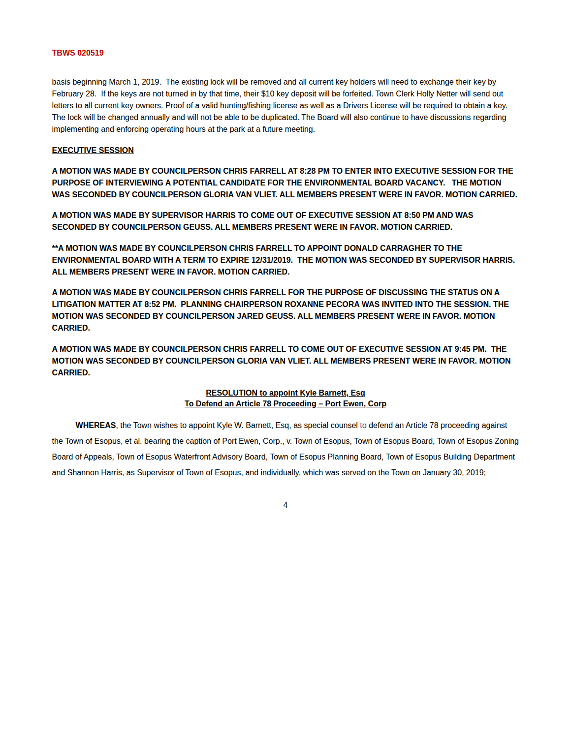TBWS 020519
basis beginning March 1, 2019. The existing lock will be removed and all current key holders will need to exchange their key by February 28. If the keys are not turned in by that time, their $10 key deposit will be forfeited. Town Clerk Holly Netter will send out letters to all current key owners. Proof of a valid hunting/fishing license as well as a Drivers License will be required to obtain a key. The lock will be changed annually and will not be able to be duplicated. The Board will also continue to have discussions regarding implementing and enforcing operating hours at the park at a future meeting.
EXECUTIVE SESSION
A MOTION WAS MADE BY COUNCILPERSON CHRIS FARRELL AT 8:28 PM TO ENTER INTO EXECUTIVE SESSION FOR THE PURPOSE OF INTERVIEWING A POTENTIAL CANDIDATE FOR THE ENVIRONMENTAL BOARD VACANCY. THE MOTION WAS SECONDED BY COUNCILPERSON GLORIA VAN VLIET. ALL MEMBERS PRESENT WERE IN FAVOR. MOTION CARRIED.
A MOTION WAS MADE BY SUPERVISOR HARRIS TO COME OUT OF EXECUTIVE SESSION AT 8:50 PM AND WAS SECONDED BY COUNCILPERSON GEUSS. ALL MEMBERS PRESENT WERE IN FAVOR. MOTION CARRIED.
**A MOTION WAS MADE BY COUNCILPERSON CHRIS FARRELL TO APPOINT DONALD CARRAGHER TO THE ENVIRONMENTAL BOARD WITH A TERM TO EXPIRE 12/31/2019. THE MOTION WAS SECONDED BY SUPERVISOR HARRIS. ALL MEMBERS PRESENT WERE IN FAVOR. MOTION CARRIED.
A MOTION WAS MADE BY COUNCILPERSON CHRIS FARRELL FOR THE PURPOSE OF DISCUSSING THE STATUS ON A LITIGATION MATTER AT 8:52 PM. PLANNING CHAIRPERSON ROXANNE PECORA WAS INVITED INTO THE SESSION. THE MOTION WAS SECONDED BY COUNCILPERSON JARED GEUSS. ALL MEMBERS PRESENT WERE IN FAVOR. MOTION CARRIED.
A MOTION WAS MADE BY COUNCILPERSON CHRIS FARRELL TO COME OUT OF EXECUTIVE SESSION AT 9:45 PM. THE MOTION WAS SECONDED BY COUNCILPERSON GLORIA VAN VLIET. ALL MEMBERS PRESENT WERE IN FAVOR. MOTION CARRIED.
RESOLUTION to appoint Kyle Barnett, Esq
To Defend an Article 78 Proceeding – Port Ewen, Corp
WHEREAS, the Town wishes to appoint Kyle W. Barnett, Esq, as special counsel to defend an Article 78 proceeding against the Town of Esopus, et al. bearing the caption of Port Ewen, Corp., v. Town of Esopus, Town of Esopus Board, Town of Esopus Zoning Board of Appeals, Town of Esopus Waterfront Advisory Board, Town of Esopus Planning Board, Town of Esopus Building Department and Shannon Harris, as Supervisor of Town of Esopus, and individually, which was served on the Town on January 30, 2019;
4